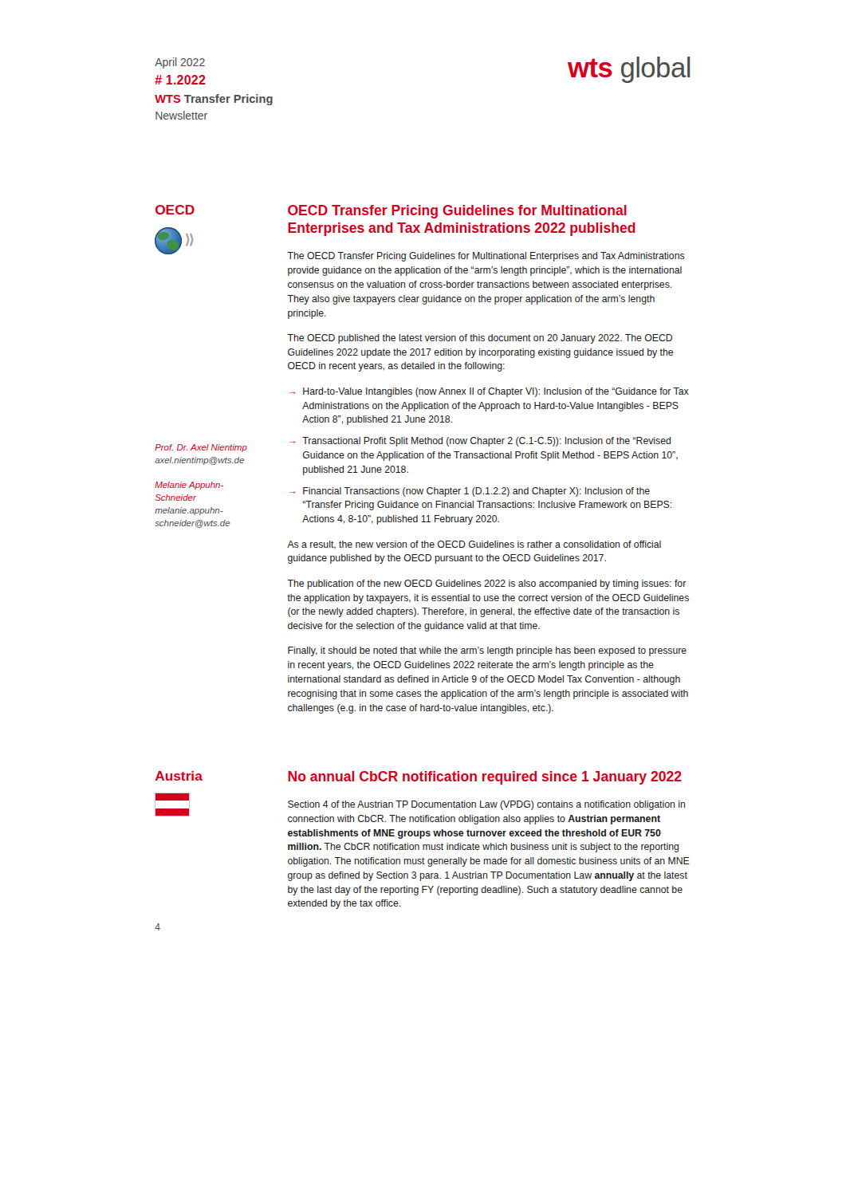April 2022
# 1.2022
WTS Transfer Pricing
Newsletter
wts global
OECD
⟩⟩
Prof. Dr. Axel Nientimp
axel.nientimp@wts.de
Melanie Appuhn-
Schneider
melanie.appuhn-
schneider@wts.de
OECD Transfer Pricing Guidelines for Multinational Enterprises and Tax Administrations 2022 published
The OECD Transfer Pricing Guidelines for Multinational Enterprises and Tax Administrations provide guidance on the application of the “arm’s length principle”, which is the international consensus on the valuation of cross-border transactions between associated enterprises. They also give taxpayers clear guidance on the proper application of the arm’s length principle.
The OECD published the latest version of this document on 20 January 2022. The OECD Guidelines 2022 update the 2017 edition by incorporating existing guidance issued by the OECD in recent years, as detailed in the following:
Hard-to-Value Intangibles (now Annex II of Chapter VI): Inclusion of the “Guidance for Tax Administrations on the Application of the Approach to Hard-to-Value Intangibles - BEPS Action 8”, published 21 June 2018.
Transactional Profit Split Method (now Chapter 2 (C.1-C.5)): Inclusion of the “Revised Guidance on the Application of the Transactional Profit Split Method - BEPS Action 10”, published 21 June 2018.
Financial Transactions (now Chapter 1 (D.1.2.2) and Chapter X): Inclusion of the “Transfer Pricing Guidance on Financial Transactions: Inclusive Framework on BEPS: Actions 4, 8-10”, published 11 February 2020.
As a result, the new version of the OECD Guidelines is rather a consolidation of official guidance published by the OECD pursuant to the OECD Guidelines 2017.
The publication of the new OECD Guidelines 2022 is also accompanied by timing issues: for the application by taxpayers, it is essential to use the correct version of the OECD Guidelines (or the newly added chapters). Therefore, in general, the effective date of the transaction is decisive for the selection of the guidance valid at that time.
Finally, it should be noted that while the arm’s length principle has been exposed to pressure in recent years, the OECD Guidelines 2022 reiterate the arm’s length principle as the international standard as defined in Article 9 of the OECD Model Tax Convention - although recognising that in some cases the application of the arm’s length principle is associated with challenges (e.g. in the case of hard-to-value intangibles, etc.).
Austria
No annual CbCR notification required since 1 January 2022
Section 4 of the Austrian TP Documentation Law (VPDG) contains a notification obligation in connection with CbCR. The notification obligation also applies to Austrian permanent establishments of MNE groups whose turnover exceed the threshold of EUR 750 million. The CbCR notification must indicate which business unit is subject to the reporting obligation. The notification must generally be made for all domestic business units of an MNE group as defined by Section 3 para. 1 Austrian TP Documentation Law annually at the latest by the last day of the reporting FY (reporting deadline). Such a statutory deadline cannot be extended by the tax office.
4